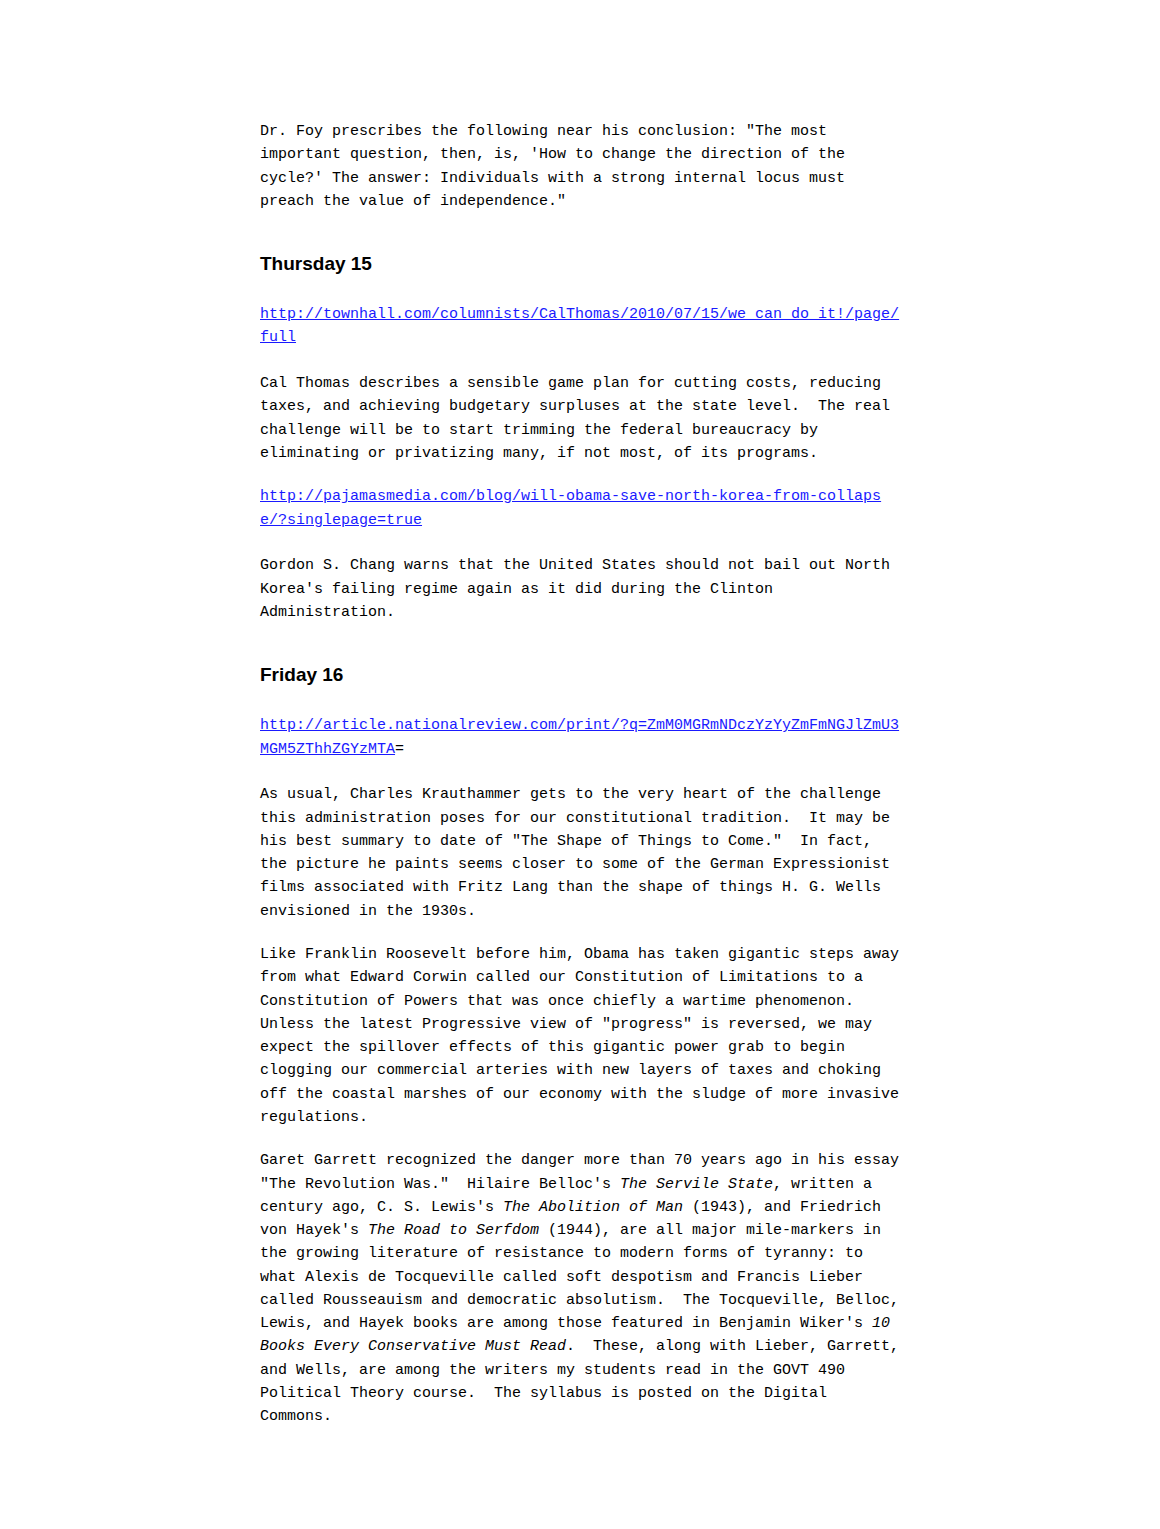Dr. Foy prescribes the following near his conclusion: "The most important question, then, is, 'How to change the direction of the cycle?' The answer: Individuals with a strong internal locus must preach the value of independence."
Thursday 15
http://townhall.com/columnists/CalThomas/2010/07/15/we_can_do_it!/page/full
Cal Thomas describes a sensible game plan for cutting costs, reducing taxes, and achieving budgetary surpluses at the state level. The real challenge will be to start trimming the federal bureaucracy by eliminating or privatizing many, if not most, of its programs.
http://pajamasmedia.com/blog/will-obama-save-north-korea-from-collapse/?singlepage=true
Gordon S. Chang warns that the United States should not bail out North Korea's failing regime again as it did during the Clinton Administration.
Friday 16
http://article.nationalreview.com/print/?q=ZmM0MGRmNDczYzYyZmFmNGJlZmU3MGM5ZThhZGYzMTA=
As usual, Charles Krauthammer gets to the very heart of the challenge this administration poses for our constitutional tradition. It may be his best summary to date of "The Shape of Things to Come." In fact, the picture he paints seems closer to some of the German Expressionist films associated with Fritz Lang than the shape of things H. G. Wells envisioned in the 1930s.
Like Franklin Roosevelt before him, Obama has taken gigantic steps away from what Edward Corwin called our Constitution of Limitations to a Constitution of Powers that was once chiefly a wartime phenomenon. Unless the latest Progressive view of "progress" is reversed, we may expect the spillover effects of this gigantic power grab to begin clogging our commercial arteries with new layers of taxes and choking off the coastal marshes of our economy with the sludge of more invasive regulations.
Garet Garrett recognized the danger more than 70 years ago in his essay "The Revolution Was." Hilaire Belloc's The Servile State, written a century ago, C. S. Lewis's The Abolition of Man (1943), and Friedrich von Hayek's The Road to Serfdom (1944), are all major mile-markers in the growing literature of resistance to modern forms of tyranny: to what Alexis de Tocqueville called soft despotism and Francis Lieber called Rousseauism and democratic absolutism. The Tocqueville, Belloc, Lewis, and Hayek books are among those featured in Benjamin Wiker's 10 Books Every Conservative Must Read. These, along with Lieber, Garrett, and Wells, are among the writers my students read in the GOVT 490 Political Theory course. The syllabus is posted on the Digital Commons.